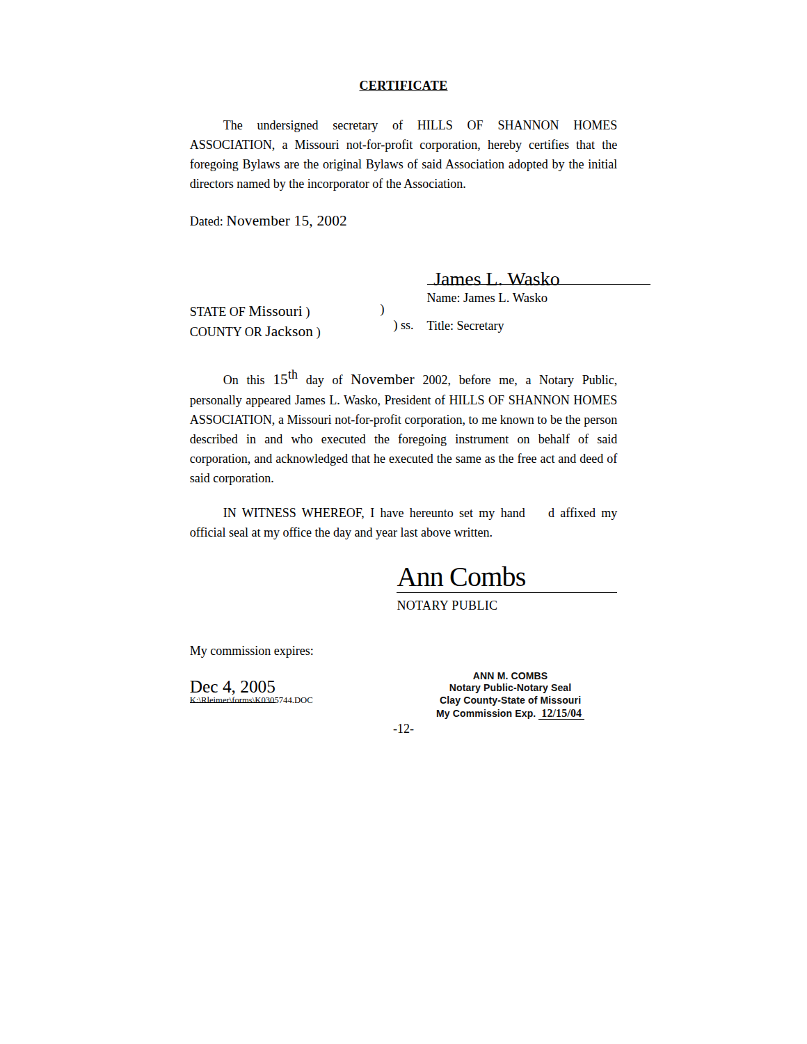CERTIFICATE
The undersigned secretary of HILLS OF SHANNON HOMES ASSOCIATION, a Missouri not-for-profit corporation, hereby certifies that the foregoing Bylaws are the original Bylaws of said Association adopted by the initial directors named by the incorporator of the Association.
Dated: November 15, 2002
James L. Wasko
Name: James L. Wasko
Title: Secretary
STATE OF Missouri )
COUNTY OR Jackson )
) ) ss.
On this 15th day of November 2002, before me, a Notary Public, personally appeared James L. Wasko, President of HILLS OF SHANNON HOMES ASSOCIATION, a Missouri not-for-profit corporation, to me known to be the person described in and who executed the foregoing instrument on behalf of said corporation, and acknowledged that he executed the same as the free act and deed of said corporation.
IN WITNESS WHEREOF, I have hereunto set my hand d affixed my official seal at my office the day and year last above written.
Ann Combs
NOTARY PUBLIC
My commission expires:
Dec 4, 2005
ANN M. COMBS
Notary Public-Notary Seal
Clay County-State of Missouri
My Commission Exp. 12/15/04
K:\Rleimer\forms\K0305744.DOC
-12-